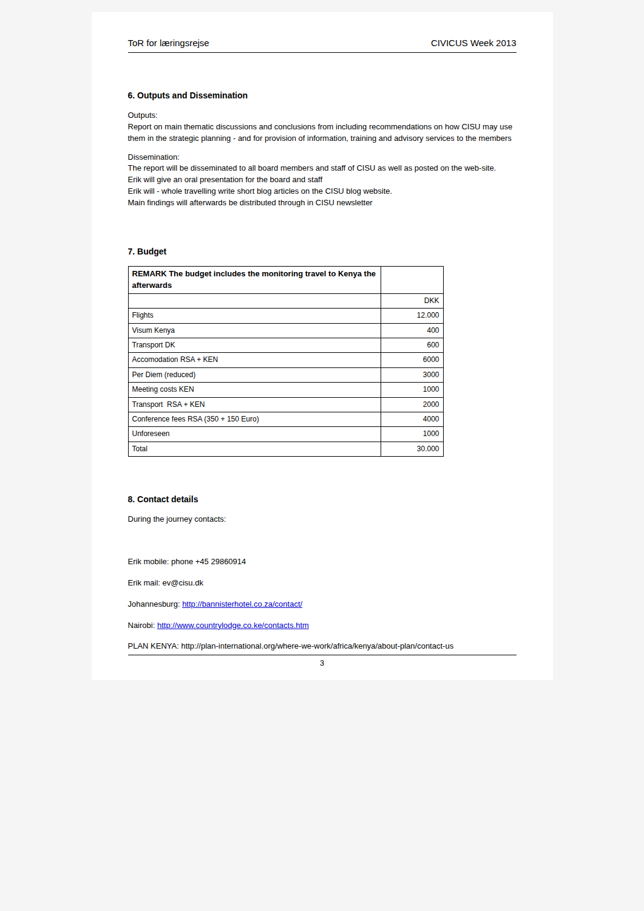ToR for læringsrejse
CIVICUS Week 2013
6. Outputs and Dissemination
Outputs:
Report on main thematic discussions and conclusions from including recommendations on how CISU may use them in the strategic planning - and for provision of information, training and advisory services to the members
Dissemination:
The report will be disseminated to all board members and staff of CISU as well as posted on the web-site.
Erik will give an oral presentation for the board and staff
Erik will - whole travelling write short blog articles on the CISU blog website.
Main findings will afterwards be distributed through in CISU newsletter
7. Budget
| REMARK The budget includes the monitoring travel to Kenya the afterwards | |
| | DKK |
| Flights | 12.000 |
| Visum Kenya | 400 |
| Transport DK | 600 |
| Accomodation RSA + KEN | 6000 |
| Per Diem (reduced) | 3000 |
| Meeting costs KEN | 1000 |
| Transport RSA + KEN | 2000 |
| Conference fees RSA (350 + 150 Euro) | 4000 |
| Unforeseen | 1000 |
| Total | 30.000 |
8. Contact details
During the journey contacts:
Erik mobile: phone +45 29860914
Erik mail: ev@cisu.dk
Johannesburg: http://bannisterhotel.co.za/contact/
Nairobi: http://www.countrylodge.co.ke/contacts.htm
PLAN KENYA: http://plan-international.org/where-we-work/africa/kenya/about-plan/contact-us
3